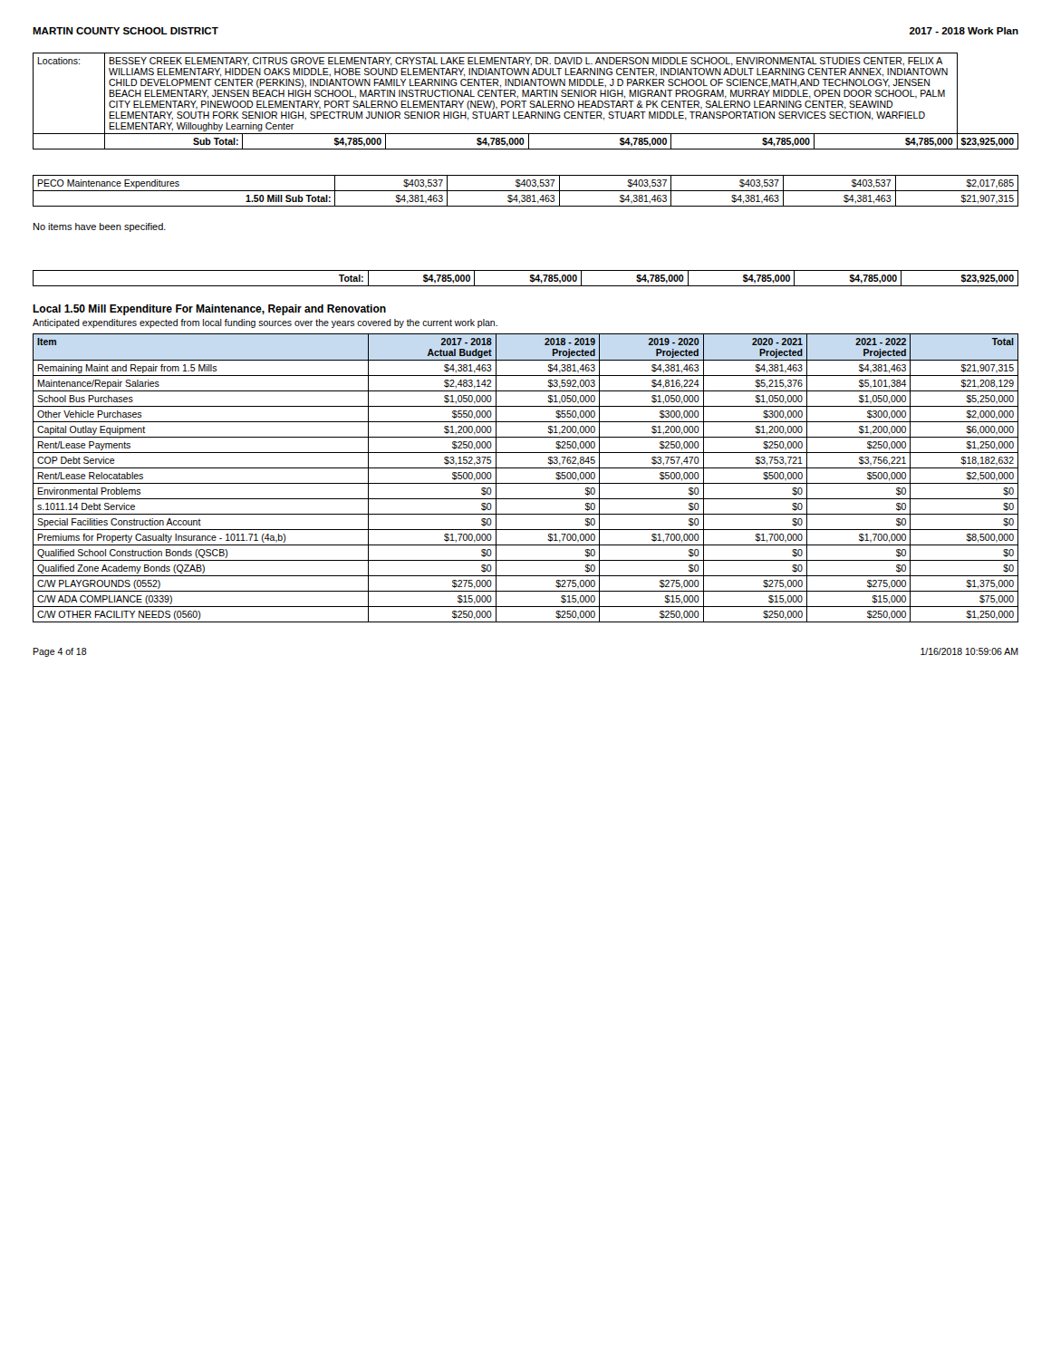MARTIN COUNTY SCHOOL DISTRICT 2017 - 2018 Work Plan
| Locations: | BESSEY CREEK ELEMENTARY, CITRUS GROVE ELEMENTARY, CRYSTAL LAKE ELEMENTARY, DR. DAVID L. ANDERSON MIDDLE SCHOOL, ENVIRONMENTAL STUDIES CENTER, FELIX A WILLIAMS ELEMENTARY, HIDDEN OAKS MIDDLE, HOBE SOUND ELEMENTARY, INDIANTOWN ADULT LEARNING CENTER, INDIANTOWN ADULT LEARNING CENTER ANNEX, INDIANTOWN CHILD DEVELOPMENT CENTER (PERKINS), INDIANTOWN FAMILY LEARNING CENTER, INDIANTOWN MIDDLE, J D PARKER SCHOOL OF SCIENCE,MATH,AND TECHNOLOGY, JENSEN BEACH ELEMENTARY, JENSEN BEACH HIGH SCHOOL, MARTIN INSTRUCTIONAL CENTER, MARTIN SENIOR HIGH, MIGRANT PROGRAM, MURRAY MIDDLE, OPEN DOOR SCHOOL, PALM CITY ELEMENTARY, PINEWOOD ELEMENTARY, PORT SALERNO ELEMENTARY (NEW), PORT SALERNO HEADSTART & PK CENTER, SALERNO LEARNING CENTER, SEAWIND ELEMENTARY, SOUTH FORK SENIOR HIGH, SPECTRUM JUNIOR SENIOR HIGH, STUART LEARNING CENTER, STUART MIDDLE, TRANSPORTATION SERVICES SECTION, WARFIELD ELEMENTARY, Willoughby Learning Center |
| | Sub Total: | $4,785,000 | $4,785,000 | $4,785,000 | $4,785,000 | $4,785,000 | $23,925,000 |
| PECO Maintenance Expenditures | $403,537 | $403,537 | $403,537 | $403,537 | $403,537 | $2,017,685 |
| 1.50 Mill Sub Total: | $4,381,463 | $4,381,463 | $4,381,463 | $4,381,463 | $4,381,463 | $21,907,315 |
No items have been specified.
| Total: | $4,785,000 | $4,785,000 | $4,785,000 | $4,785,000 | $4,785,000 | $23,925,000 |
Local 1.50 Mill Expenditure For Maintenance, Repair and Renovation
Anticipated expenditures expected from local funding sources over the years covered by the current work plan.
| Item | 2017 - 2018 Actual Budget | 2018 - 2019 Projected | 2019 - 2020 Projected | 2020 - 2021 Projected | 2021 - 2022 Projected | Total |
| --- | --- | --- | --- | --- | --- | --- |
| Remaining Maint and Repair from 1.5 Mills | $4,381,463 | $4,381,463 | $4,381,463 | $4,381,463 | $4,381,463 | $21,907,315 |
| Maintenance/Repair Salaries | $2,483,142 | $3,592,003 | $4,816,224 | $5,215,376 | $5,101,384 | $21,208,129 |
| School Bus Purchases | $1,050,000 | $1,050,000 | $1,050,000 | $1,050,000 | $1,050,000 | $5,250,000 |
| Other Vehicle Purchases | $550,000 | $550,000 | $300,000 | $300,000 | $300,000 | $2,000,000 |
| Capital Outlay Equipment | $1,200,000 | $1,200,000 | $1,200,000 | $1,200,000 | $1,200,000 | $6,000,000 |
| Rent/Lease Payments | $250,000 | $250,000 | $250,000 | $250,000 | $250,000 | $1,250,000 |
| COP Debt Service | $3,152,375 | $3,762,845 | $3,757,470 | $3,753,721 | $3,756,221 | $18,182,632 |
| Rent/Lease Relocatables | $500,000 | $500,000 | $500,000 | $500,000 | $500,000 | $2,500,000 |
| Environmental Problems | $0 | $0 | $0 | $0 | $0 | $0 |
| s.1011.14 Debt Service | $0 | $0 | $0 | $0 | $0 | $0 |
| Special Facilities Construction Account | $0 | $0 | $0 | $0 | $0 | $0 |
| Premiums for Property Casualty Insurance - 1011.71 (4a,b) | $1,700,000 | $1,700,000 | $1,700,000 | $1,700,000 | $1,700,000 | $8,500,000 |
| Qualified School Construction Bonds (QSCB) | $0 | $0 | $0 | $0 | $0 | $0 |
| Qualified Zone Academy Bonds (QZAB) | $0 | $0 | $0 | $0 | $0 | $0 |
| C/W PLAYGROUNDS (0552) | $275,000 | $275,000 | $275,000 | $275,000 | $275,000 | $1,375,000 |
| C/W ADA COMPLIANCE (0339) | $15,000 | $15,000 | $15,000 | $15,000 | $15,000 | $75,000 |
| C/W OTHER FACILITY NEEDS (0560) | $250,000 | $250,000 | $250,000 | $250,000 | $250,000 | $1,250,000 |
Page 4 of 18 1/16/2018 10:59:06 AM